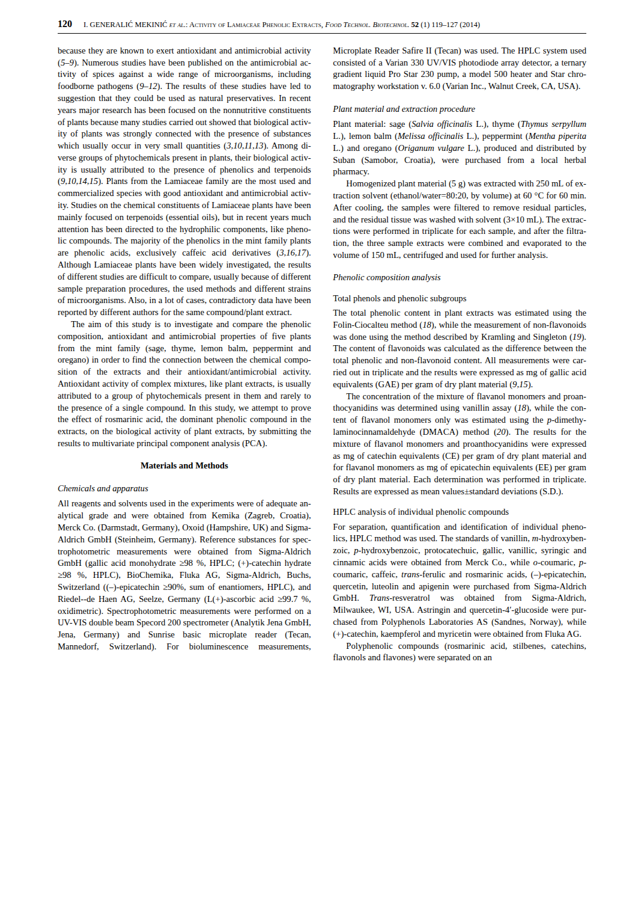120 I. GENERALIĆ MEKINIĆ et al.: Activity of Lamiaceae Phenolic Extracts, Food Technol. Biotechnol. 52 (1) 119–127 (2014)
because they are known to exert antioxidant and antimicrobial activity (5–9). Numerous studies have been published on the antimicrobial activity of spices against a wide range of microorganisms, including foodborne pathogens (9–12). The results of these studies have led to suggestion that they could be used as natural preservatives. In recent years major research has been focused on the nonnutritive constituents of plants because many studies carried out showed that biological activity of plants was strongly connected with the presence of substances which usually occur in very small quantities (3,10,11,13). Among diverse groups of phytochemicals present in plants, their biological activity is usually attributed to the presence of phenolics and terpenoids (9,10,14,15). Plants from the Lamiaceae family are the most used and commercialized species with good antioxidant and antimicrobial activity. Studies on the chemical constituents of Lamiaceae plants have been mainly focused on terpenoids (essential oils), but in recent years much attention has been directed to the hydrophilic components, like phenolic compounds. The majority of the phenolics in the mint family plants are phenolic acids, exclusively caffeic acid derivatives (3,16,17). Although Lamiaceae plants have been widely investigated, the results of different studies are difficult to compare, usually because of different sample preparation procedures, the used methods and different strains of microorganisms. Also, in a lot of cases, contradictory data have been reported by different authors for the same compound/plant extract.
The aim of this study is to investigate and compare the phenolic composition, antioxidant and antimicrobial properties of five plants from the mint family (sage, thyme, lemon balm, peppermint and oregano) in order to find the connection between the chemical composition of the extracts and their antioxidant/antimicrobial activity. Antioxidant activity of complex mixtures, like plant extracts, is usually attributed to a group of phytochemicals present in them and rarely to the presence of a single compound. In this study, we attempt to prove the effect of rosmarinic acid, the dominant phenolic compound in the extracts, on the biological activity of plant extracts, by submitting the results to multivariate principal component analysis (PCA).
Materials and Methods
Chemicals and apparatus
All reagents and solvents used in the experiments were of adequate analytical grade and were obtained from Kemika (Zagreb, Croatia), Merck Co. (Darmstadt, Germany), Oxoid (Hampshire, UK) and Sigma-Aldrich GmbH (Steinheim, Germany). Reference substances for spectrophotometric measurements were obtained from Sigma-Aldrich GmbH (gallic acid monohydrate ≥98 %, HPLC; (+)-catechin hydrate ≥98 %, HPLC), BioChemika, Fluka AG, Sigma-Aldrich, Buchs, Switzerland ((–)-epicatechin ≥90%, sum of enantiomers, HPLC), and Riedel--de Haen AG, Seelze, Germany (L(+)-ascorbic acid ≥99.7 %, oxidimetric). Spectrophotometric measurements were performed on a UV-VIS double beam Specord 200 spectrometer (Analytik Jena GmbH, Jena, Germany) and Sunrise basic microplate reader (Tecan, Mannedorf, Switzerland). For bioluminescence measurements, Microplate Reader Safire II (Tecan) was used. The HPLC system used consisted of a Varian 330 UV/VIS photodiode array detector, a ternary gradient liquid Pro Star 230 pump, a model 500 heater and Star chromatography workstation v. 6.0 (Varian Inc., Walnut Creek, CA, USA).
Plant material and extraction procedure
Plant material: sage (Salvia officinalis L.), thyme (Thymus serpyllum L.), lemon balm (Melissa officinalis L.), peppermint (Mentha piperita L.) and oregano (Origanum vulgare L.), produced and distributed by Suban (Samobor, Croatia), were purchased from a local herbal pharmacy.
Homogenized plant material (5 g) was extracted with 250 mL of extraction solvent (ethanol/water=80:20, by volume) at 60 °C for 60 min. After cooling, the samples were filtered to remove residual particles, and the residual tissue was washed with solvent (3×10 mL). The extractions were performed in triplicate for each sample, and after the filtration, the three sample extracts were combined and evaporated to the volume of 150 mL, centrifuged and used for further analysis.
Phenolic composition analysis
Total phenols and phenolic subgroups
The total phenolic content in plant extracts was estimated using the Folin-Ciocalteu method (18), while the measurement of non-flavonoids was done using the method described by Kramling and Singleton (19). The content of flavonoids was calculated as the difference between the total phenolic and non-flavonoid content. All measurements were carried out in triplicate and the results were expressed as mg of gallic acid equivalents (GAE) per gram of dry plant material (9,15).
The concentration of the mixture of flavanol monomers and proanthocyanidins was determined using vanillin assay (18), while the content of flavanol monomers only was estimated using the p-dimethylaminocinnamaldehyde (DMACA) method (20). The results for the mixture of flavanol monomers and proanthocyanidins were expressed as mg of catechin equivalents (CE) per gram of dry plant material and for flavanol monomers as mg of epicatechin equivalents (EE) per gram of dry plant material. Each determination was performed in triplicate. Results are expressed as mean values±standard deviations (S.D.).
HPLC analysis of individual phenolic compounds
For separation, quantification and identification of individual phenolics, HPLC method was used. The standards of vanillin, m-hydroxybenzoic, p-hydroxybenzoic, protocatechuic, gallic, vanillic, syringic and cinnamic acids were obtained from Merck Co., while o-coumaric, p-coumaric, caffeic, trans-ferulic and rosmarinic acids, (–)-epicatechin, quercetin, luteolin and apigenin were purchased from Sigma-Aldrich GmbH. Trans-resveratrol was obtained from Sigma-Aldrich, Milwaukee, WI, USA. Astringin and quercetin-4′-glucoside were purchased from Polyphenols Laboratories AS (Sandnes, Norway), while (+)-catechin, kaempferol and myricetin were obtained from Fluka AG.
Polyphenolic compounds (rosmarinic acid, stilbenes, catechins, flavonols and flavones) were separated on an